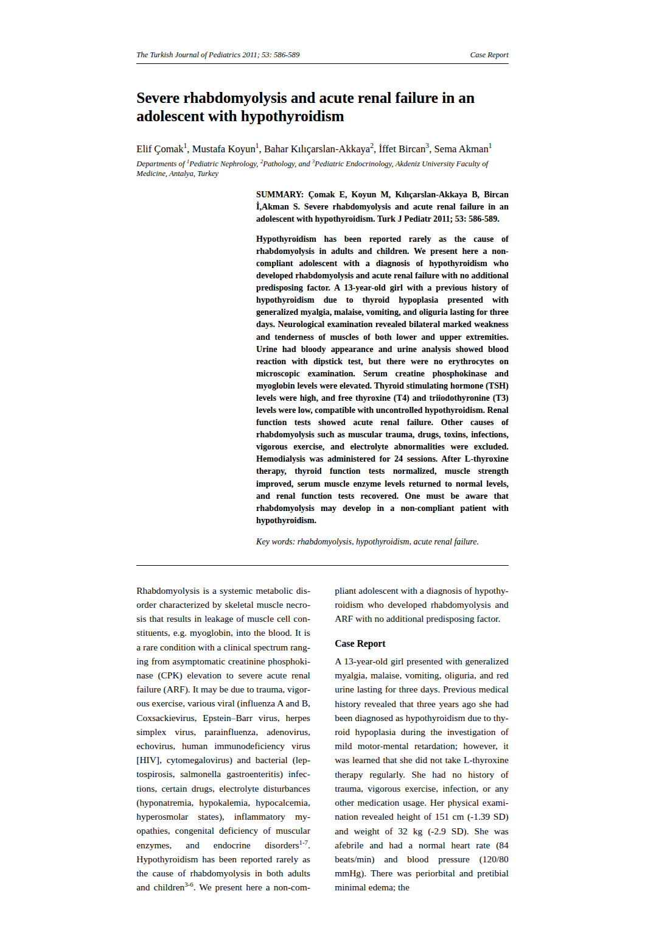The Turkish Journal of Pediatrics 2011; 53: 586-589 Case Report
Severe rhabdomyolysis and acute renal failure in an adolescent with hypothyroidism
Elif Çomak1, Mustafa Koyun1, Bahar Kılıçarslan-Akkaya2, İffet Bircan3, Sema Akman1
Departments of 1Pediatric Nephrology, 2Pathology, and 3Pediatric Endocrinology, Akdeniz University Faculty of Medicine, Antalya, Turkey
SUMMARY: Çomak E, Koyun M, Kılıçarslan-Akkaya B, Bircan İ,Akman S. Severe rhabdomyolysis and acute renal failure in an adolescent with hypothyroidism. Turk J Pediatr 2011; 53: 586-589.
Hypothyroidism has been reported rarely as the cause of rhabdomyolysis in adults and children. We present here a non-compliant adolescent with a diagnosis of hypothyroidism who developed rhabdomyolysis and acute renal failure with no additional predisposing factor. A 13-year-old girl with a previous history of hypothyroidism due to thyroid hypoplasia presented with generalized myalgia, malaise, vomiting, and oliguria lasting for three days. Neurological examination revealed bilateral marked weakness and tenderness of muscles of both lower and upper extremities. Urine had bloody appearance and urine analysis showed blood reaction with dipstick test, but there were no erythrocytes on microscopic examination. Serum creatine phosphokinase and myoglobin levels were elevated. Thyroid stimulating hormone (TSH) levels were high, and free thyroxine (T4) and triiodothyronine (T3) levels were low, compatible with uncontrolled hypothyroidism. Renal function tests showed acute renal failure. Other causes of rhabdomyolysis such as muscular trauma, drugs, toxins, infections, vigorous exercise, and electrolyte abnormalities were excluded. Hemodialysis was administered for 24 sessions. After L-thyroxine therapy, thyroid function tests normalized, muscle strength improved, serum muscle enzyme levels returned to normal levels, and renal function tests recovered. One must be aware that rhabdomyolysis may develop in a non-compliant patient with hypothyroidism.
Key words: rhabdomyolysis, hypothyroidism, acute renal failure.
Rhabdomyolysis is a systemic metabolic disorder characterized by skeletal muscle necrosis that results in leakage of muscle cell constituents, e.g. myoglobin, into the blood. It is a rare condition with a clinical spectrum ranging from asymptomatic creatinine phosphokinase (CPK) elevation to severe acute renal failure (ARF). It may be due to trauma, vigorous exercise, various viral (influenza A and B, Coxsackievirus, Epstein–Barr virus, herpes simplex virus, parainfluenza, adenovirus, echovirus, human immunodeficiency virus [HIV], cytomegalovirus) and bacterial (leptospirosis, salmonella gastroenteritis) infections, certain drugs, electrolyte disturbances (hyponatremia, hypokalemia, hypocalcemia, hyperosmolar states), inflammatory myopathies, congenital deficiency of muscular enzymes, and endocrine disorders1-7. Hypothyroidism has been reported rarely as the cause of rhabdomyolysis in both adults and children3-6. We present here a non-compliant adolescent with a diagnosis of hypothyroidism who developed rhabdomyolysis and ARF with no additional predisposing factor.
Case Report
A 13-year-old girl presented with generalized myalgia, malaise, vomiting, oliguria, and red urine lasting for three days. Previous medical history revealed that three years ago she had been diagnosed as hypothyroidism due to thyroid hypoplasia during the investigation of mild motor-mental retardation; however, it was learned that she did not take L-thyroxine therapy regularly. She had no history of trauma, vigorous exercise, infection, or any other medication usage. Her physical examination revealed height of 151 cm (-1.39 SD) and weight of 32 kg (-2.9 SD). She was afebrile and had a normal heart rate (84 beats/min) and blood pressure (120/80 mmHg). There was periorbital and pretibial minimal edema; the